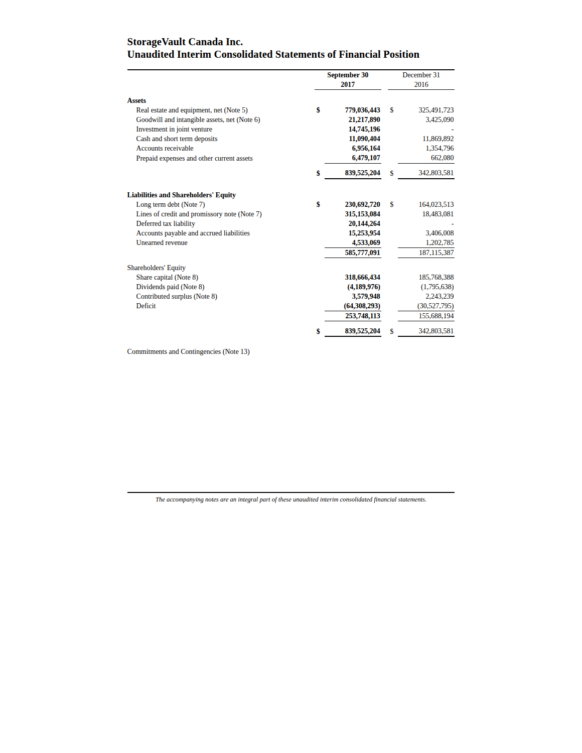StorageVault Canada Inc.
Unaudited Interim Consolidated Statements of Financial Position
| | September 30 | | December 31 |
| | 2017 | | 2016 |
| Assets | |
| Real estate and equipment, net (Note 5) | $ | 779,036,443 | | $ | 325,491,723 |
| Goodwill and intangible assets, net (Note 6) | | 21,217,890 | | | 3,425,090 |
| Investment in joint venture | | 14,745,196 | | | - |
| Cash and short term deposits | | 11,090,404 | | | 11,869,892 |
| Accounts receivable | | 6,956,164 | | | 1,354,796 |
| Prepaid expenses and other current assets | | 6,479,107 | | | 662,080 |
| | $ | 839,525,204 | | $ | 342,803,581 |
| Liabilities and Shareholders' Equity | |
| Long term debt (Note 7) | $ | 230,692,720 | | $ | 164,023,513 |
| Lines of credit and promissory note (Note 7) | | 315,153,084 | | | 18,483,081 |
| Deferred tax liability | | 20,144,264 | | | - |
| Accounts payable and accrued liabilities | | 15,253,954 | | | 3,406,008 |
| Unearned revenue | | 4,533,069 | | | 1,202,785 |
| | | 585,777,091 | | | 187,115,387 |
| Shareholders' Equity | |
| Share capital (Note 8) | | 318,666,434 | | | 185,768,388 |
| Dividends paid (Note 8) | | (4,189,976) | | | (1,795,638) |
| Contributed surplus (Note 8) | | 3,579,948 | | | 2,243,239 |
| Deficit | | (64,308,293) | | | (30,527,795) |
| | | 253,748,113 | | | 155,688,194 |
| | $ | 839,525,204 | | $ | 342,803,581 |
Commitments and Contingencies (Note 13)
The accompanying notes are an integral part of these unaudited interim consolidated financial statements.